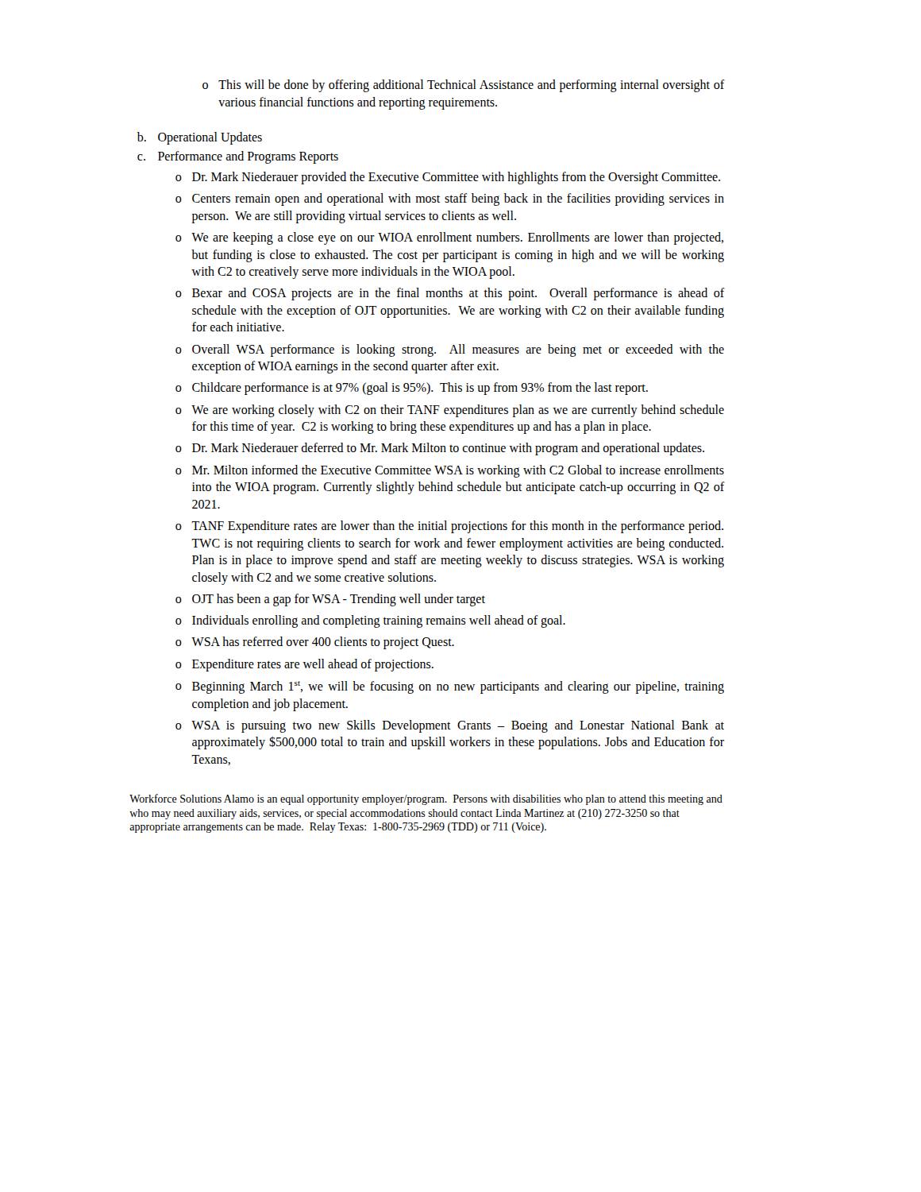This will be done by offering additional Technical Assistance and performing internal oversight of various financial functions and reporting requirements.
b. Operational Updates
c. Performance and Programs Reports
Dr. Mark Niederauer provided the Executive Committee with highlights from the Oversight Committee.
Centers remain open and operational with most staff being back in the facilities providing services in person. We are still providing virtual services to clients as well.
We are keeping a close eye on our WIOA enrollment numbers. Enrollments are lower than projected, but funding is close to exhausted. The cost per participant is coming in high and we will be working with C2 to creatively serve more individuals in the WIOA pool.
Bexar and COSA projects are in the final months at this point. Overall performance is ahead of schedule with the exception of OJT opportunities. We are working with C2 on their available funding for each initiative.
Overall WSA performance is looking strong. All measures are being met or exceeded with the exception of WIOA earnings in the second quarter after exit.
Childcare performance is at 97% (goal is 95%). This is up from 93% from the last report.
We are working closely with C2 on their TANF expenditures plan as we are currently behind schedule for this time of year. C2 is working to bring these expenditures up and has a plan in place.
Dr. Mark Niederauer deferred to Mr. Mark Milton to continue with program and operational updates.
Mr. Milton informed the Executive Committee WSA is working with C2 Global to increase enrollments into the WIOA program. Currently slightly behind schedule but anticipate catch-up occurring in Q2 of 2021.
TANF Expenditure rates are lower than the initial projections for this month in the performance period. TWC is not requiring clients to search for work and fewer employment activities are being conducted. Plan is in place to improve spend and staff are meeting weekly to discuss strategies. WSA is working closely with C2 and we some creative solutions.
OJT has been a gap for WSA - Trending well under target
Individuals enrolling and completing training remains well ahead of goal.
WSA has referred over 400 clients to project Quest.
Expenditure rates are well ahead of projections.
Beginning March 1st, we will be focusing on no new participants and clearing our pipeline, training completion and job placement.
WSA is pursuing two new Skills Development Grants – Boeing and Lonestar National Bank at approximately $500,000 total to train and upskill workers in these populations. Jobs and Education for Texans,
Workforce Solutions Alamo is an equal opportunity employer/program. Persons with disabilities who plan to attend this meeting and who may need auxiliary aids, services, or special accommodations should contact Linda Martinez at (210) 272-3250 so that appropriate arrangements can be made. Relay Texas: 1-800-735-2969 (TDD) or 711 (Voice).